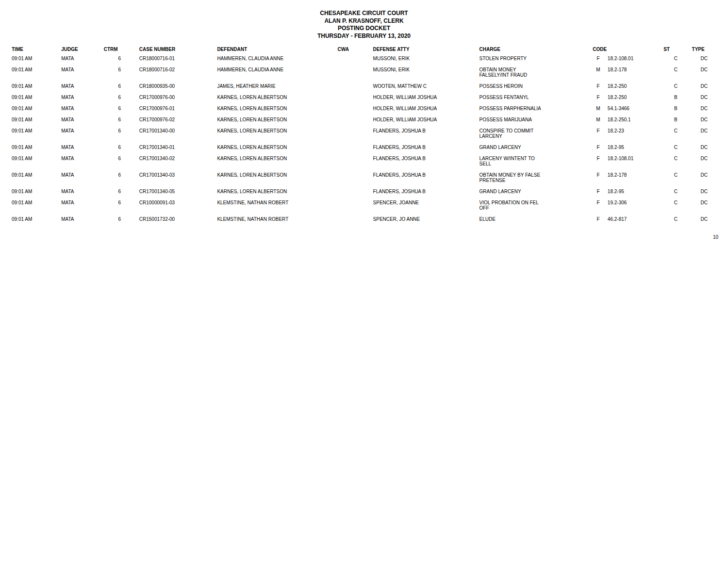CHESAPEAKE CIRCUIT COURT
ALAN P. KRASNOFF, CLERK
POSTING DOCKET
THURSDAY - FEBRUARY 13, 2020
| TIME | JUDGE | CTRM | CASE NUMBER | DEFENDANT | CWA | DEFENSE ATTY | CHARGE | CODE | ST | TYPE |
| --- | --- | --- | --- | --- | --- | --- | --- | --- | --- | --- |
| 09:01 AM | MATA | 6 | CR18000716-01 | HAMMEREN, CLAUDIA ANNE | | MUSSONI, ERIK | STOLEN PROPERTY | F | 18.2-108.01 | C | DC |
| 09:01 AM | MATA | 6 | CR18000716-02 | HAMMEREN, CLAUDIA ANNE | | MUSSONI, ERIK | OBTAIN MONEY FALSELY/INT FRAUD | M | 18.2-178 | C | DC |
| 09:01 AM | MATA | 6 | CR18000935-00 | JAMES, HEATHER MARIE | | WOOTEN, MATTHEW C | POSSESS HEROIN | F | 18.2-250 | C | DC |
| 09:01 AM | MATA | 6 | CR17000976-00 | KARNES, LOREN ALBERTSON | | HOLDER, WILLIAM JOSHUA | POSSESS FENTANYL | F | 18.2-250 | B | DC |
| 09:01 AM | MATA | 6 | CR17000976-01 | KARNES, LOREN ALBERTSON | | HOLDER, WILLIAM JOSHUA | POSSESS PARPHERNALIA | M | 54.1-3466 | B | DC |
| 09:01 AM | MATA | 6 | CR17000976-02 | KARNES, LOREN ALBERTSON | | HOLDER, WILLIAM JOSHUA | POSSESS MARIJUANA | M | 18.2-250.1 | B | DC |
| 09:01 AM | MATA | 6 | CR17001340-00 | KARNES, LOREN ALBERTSON | | FLANDERS, JOSHUA B | CONSPIRE TO COMMIT LARCENY | F | 18.2-23 | C | DC |
| 09:01 AM | MATA | 6 | CR17001340-01 | KARNES, LOREN ALBERTSON | | FLANDERS, JOSHUA B | GRAND LARCENY | F | 18.2-95 | C | DC |
| 09:01 AM | MATA | 6 | CR17001340-02 | KARNES, LOREN ALBERTSON | | FLANDERS, JOSHUA B | LARCENY W/INTENT TO SELL | F | 18.2-108.01 | C | DC |
| 09:01 AM | MATA | 6 | CR17001340-03 | KARNES, LOREN ALBERTSON | | FLANDERS, JOSHUA B | OBTAIN MONEY BY FALSE PRETENSE | F | 18.2-178 | C | DC |
| 09:01 AM | MATA | 6 | CR17001340-05 | KARNES, LOREN ALBERTSON | | FLANDERS, JOSHUA B | GRAND LARCENY | F | 18.2-95 | C | DC |
| 09:01 AM | MATA | 6 | CR10000091-03 | KLEMSTINE, NATHAN ROBERT | | SPENCER, JOANNE | VIOL PROBATION ON FEL OFF | F | 19.2-306 | C | DC |
| 09:01 AM | MATA | 6 | CR15001732-00 | KLEMSTINE, NATHAN ROBERT | | SPENCER, JO ANNE | ELUDE | F | 46.2-817 | C | DC |
10